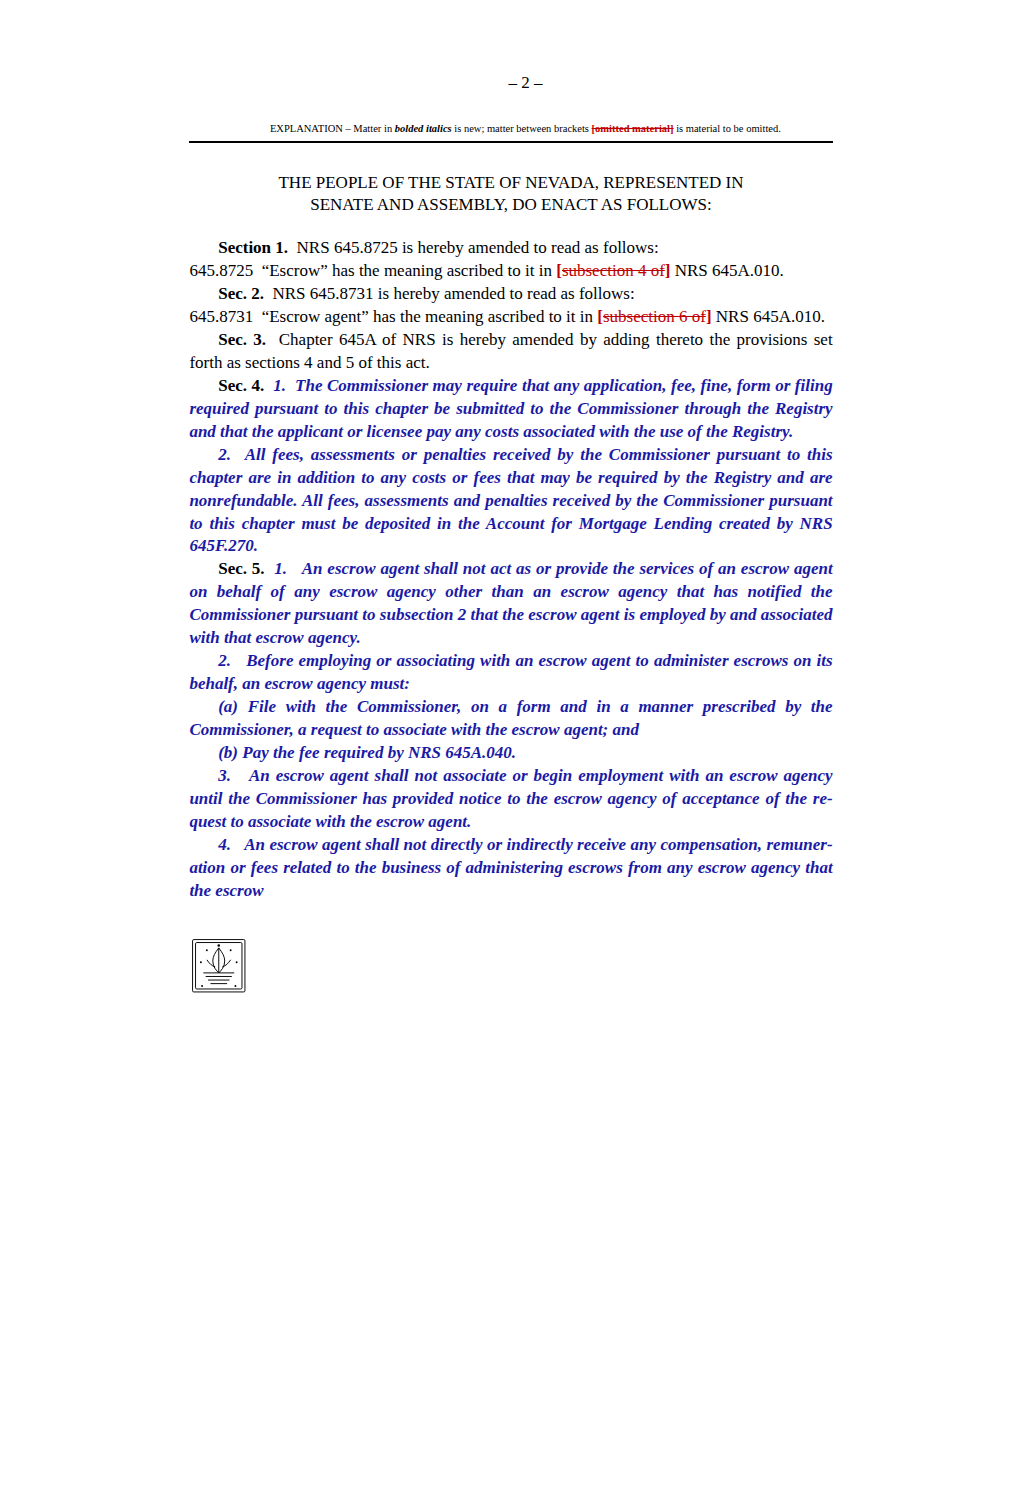– 2 –
EXPLANATION – Matter in bolded italics is new; matter between brackets [omitted material] is material to be omitted.
THE PEOPLE OF THE STATE OF NEVADA, REPRESENTED IN SENATE AND ASSEMBLY, DO ENACT AS FOLLOWS:
Section 1. NRS 645.8725 is hereby amended to read as follows:
645.8725 “Escrow” has the meaning ascribed to it in [subsection 4 of] NRS 645A.010.
Sec. 2. NRS 645.8731 is hereby amended to read as follows:
645.8731 “Escrow agent” has the meaning ascribed to it in [subsection 6 of] NRS 645A.010.
Sec. 3. Chapter 645A of NRS is hereby amended by adding thereto the provisions set forth as sections 4 and 5 of this act.
Sec. 4. 1. The Commissioner may require that any application, fee, fine, form or filing required pursuant to this chapter be submitted to the Commissioner through the Registry and that the applicant or licensee pay any costs associated with the use of the Registry.
2. All fees, assessments or penalties received by the Commissioner pursuant to this chapter are in addition to any costs or fees that may be required by the Registry and are nonrefundable. All fees, assessments and penalties received by the Commissioner pursuant to this chapter must be deposited in the Account for Mortgage Lending created by NRS 645F.270.
Sec. 5. 1. An escrow agent shall not act as or provide the services of an escrow agent on behalf of any escrow agency other than an escrow agency that has notified the Commissioner pursuant to subsection 2 that the escrow agent is employed by and associated with that escrow agency.
2. Before employing or associating with an escrow agent to administer escrows on its behalf, an escrow agency must:
(a) File with the Commissioner, on a form and in a manner prescribed by the Commissioner, a request to associate with the escrow agent; and
(b) Pay the fee required by NRS 645A.040.
3. An escrow agent shall not associate or begin employment with an escrow agency until the Commissioner has provided notice to the escrow agency of acceptance of the request to associate with the escrow agent.
4. An escrow agent shall not directly or indirectly receive any compensation, remuneration or fees related to the business of administering escrows from any escrow agency that the escrow